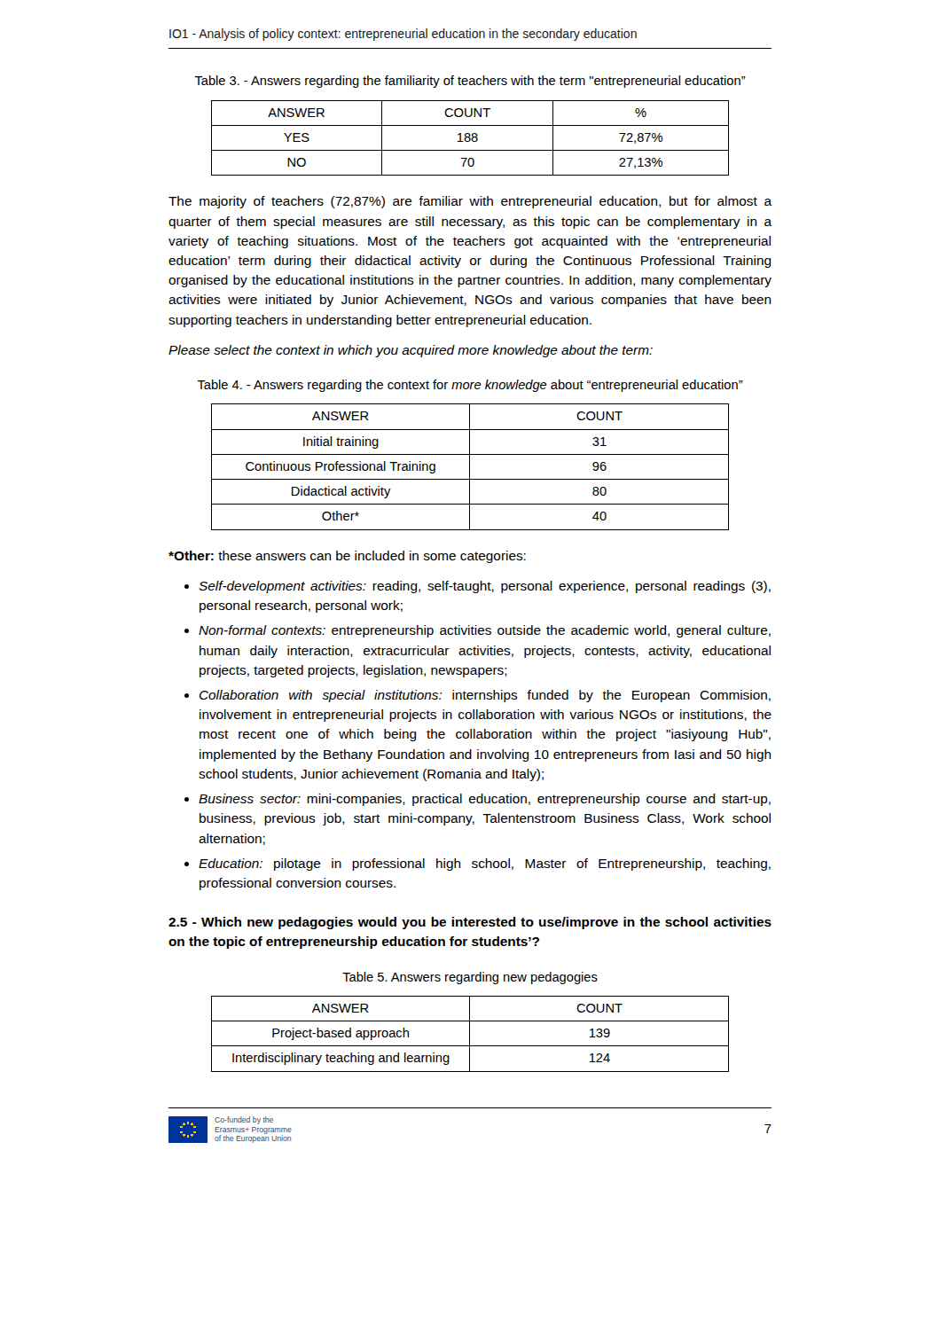IO1 - Analysis of policy context: entrepreneurial education in the secondary education
Table 3. - Answers regarding the familiarity of teachers with the term "entrepreneurial education”
| ANSWER | COUNT | % |
| YES | 188 | 72,87% |
| NO | 70 | 27,13% |
The majority of teachers (72,87%) are familiar with entrepreneurial education, but for almost a quarter of them special measures are still necessary, as this topic can be complementary in a variety of teaching situations. Most of the teachers got acquainted with the ‘entrepreneurial education’ term during their didactical activity or during the Continuous Professional Training organised by the educational institutions in the partner countries. In addition, many complementary activities were initiated by Junior Achievement, NGOs and various companies that have been supporting teachers in understanding better entrepreneurial education.
Please select the context in which you acquired more knowledge about the term:
Table 4. - Answers regarding the context for more knowledge about “entrepreneurial education”
| ANSWER | COUNT |
| Initial training | 31 |
| Continuous Professional Training | 96 |
| Didactical activity | 80 |
| Other* | 40 |
*Other: these answers can be included in some categories:
Self-development activities: reading, self-taught, personal experience, personal readings (3), personal research, personal work;
Non-formal contexts: entrepreneurship activities outside the academic world, general culture, human daily interaction, extracurricular activities, projects, contests, activity, educational projects, targeted projects, legislation, newspapers;
Collaboration with special institutions: internships funded by the European Commision, involvement in entrepreneurial projects in collaboration with various NGOs or institutions, the most recent one of which being the collaboration within the project "iasiyoung Hub", implemented by the Bethany Foundation and involving 10 entrepreneurs from Iasi and 50 high school students, Junior achievement (Romania and Italy);
Business sector: mini-companies, practical education, entrepreneurship course and start-up, business, previous job, start mini-company, Talentenstroom Business Class, Work school alternation;
Education: pilotage in professional high school, Master of Entrepreneurship, teaching, professional conversion courses.
2.5 - Which new pedagogies would you be interested to use/improve in the school activities on the topic of entrepreneurship education for students’?
Table 5. Answers regarding new pedagogies
| ANSWER | COUNT |
| Project-based approach | 139 |
| Interdisciplinary teaching and learning | 124 |
Co-funded by the
Erasmus+ Programme
of the European Union
7